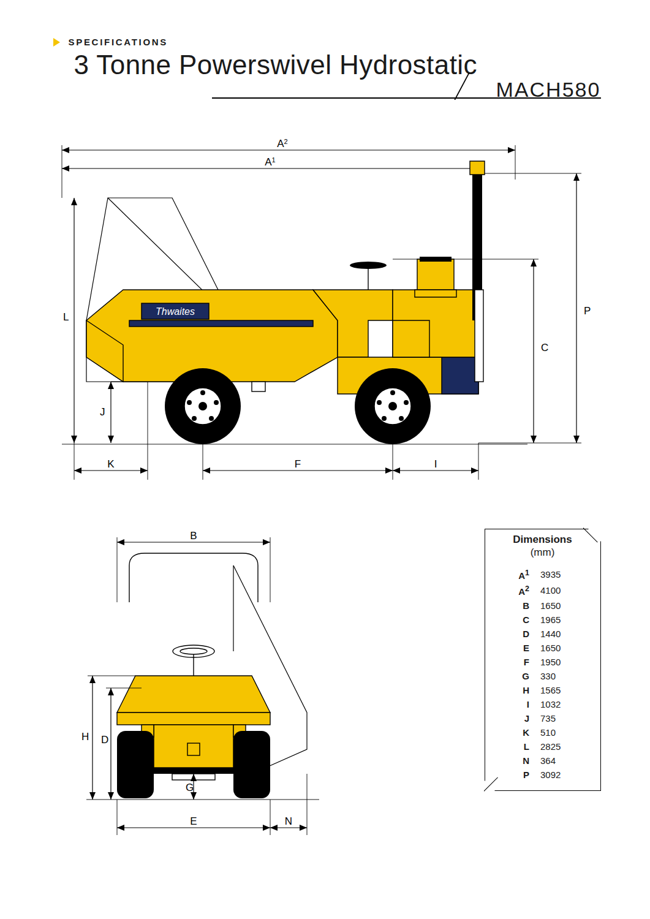Specifications
3 Tonne Powerswivel Hydrostatic
MACH580
A2 A1 P C L J K F I Thwaites
B H D G E N
Dimensions(mm)
| A 1 | 3935 |
| A 2 | 4100 |
| B | 1650 |
| C | 1965 |
| D | 1440 |
| E | 1650 |
| F | 1950 |
| G | 330 |
| H | 1565 |
| I | 1032 |
| J | 735 |
| K | 510 |
| L | 2825 |
| N | 364 |
| P | 3092 |